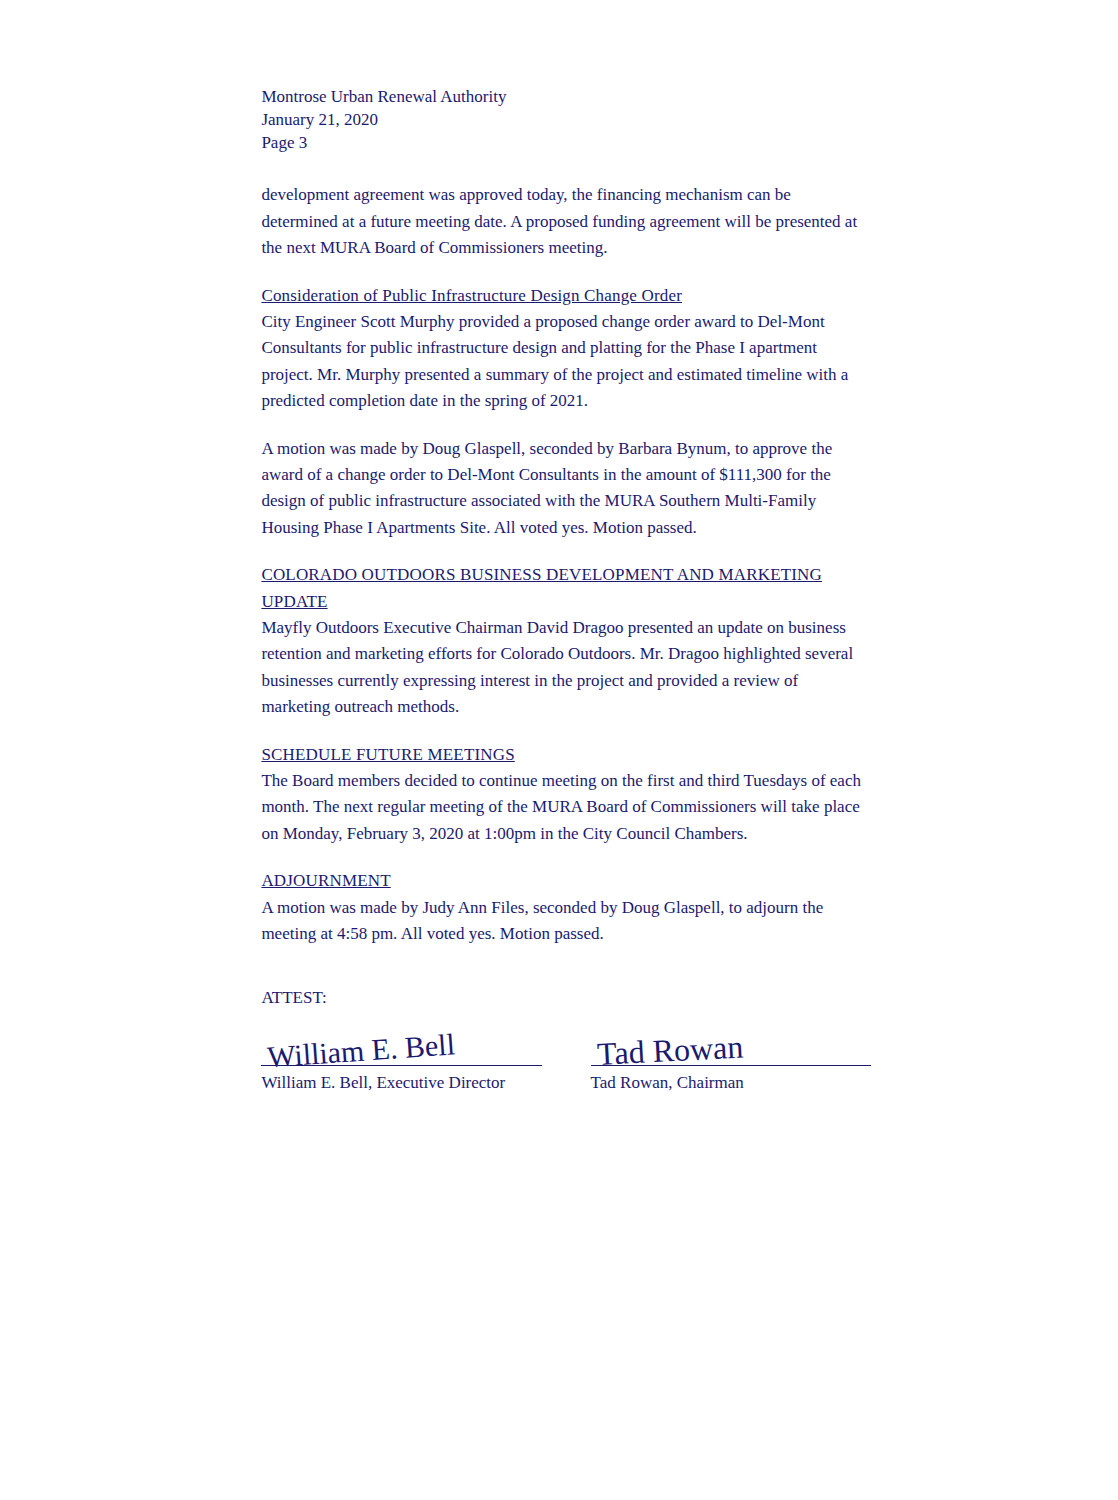Montrose Urban Renewal Authority
January 21, 2020
Page 3
development agreement was approved today, the financing mechanism can be determined at a future meeting date. A proposed funding agreement will be presented at the next MURA Board of Commissioners meeting.
Consideration of Public Infrastructure Design Change Order
City Engineer Scott Murphy provided a proposed change order award to Del-Mont Consultants for public infrastructure design and platting for the Phase I apartment project. Mr. Murphy presented a summary of the project and estimated timeline with a predicted completion date in the spring of 2021.
A motion was made by Doug Glaspell, seconded by Barbara Bynum, to approve the award of a change order to Del-Mont Consultants in the amount of $111,300 for the design of public infrastructure associated with the MURA Southern Multi-Family Housing Phase I Apartments Site. All voted yes. Motion passed.
COLORADO OUTDOORS BUSINESS DEVELOPMENT AND MARKETING UPDATE
Mayfly Outdoors Executive Chairman David Dragoo presented an update on business retention and marketing efforts for Colorado Outdoors. Mr. Dragoo highlighted several businesses currently expressing interest in the project and provided a review of marketing outreach methods.
SCHEDULE FUTURE MEETINGS
The Board members decided to continue meeting on the first and third Tuesdays of each month. The next regular meeting of the MURA Board of Commissioners will take place on Monday, February 3, 2020 at 1:00pm in the City Council Chambers.
ADJOURNMENT
A motion was made by Judy Ann Files, seconded by Doug Glaspell, to adjourn the meeting at 4:58 pm. All voted yes. Motion passed.
ATTEST:
William E. Bell
William E. Bell, Executive Director
Tad Rowan
Tad Rowan, Chairman